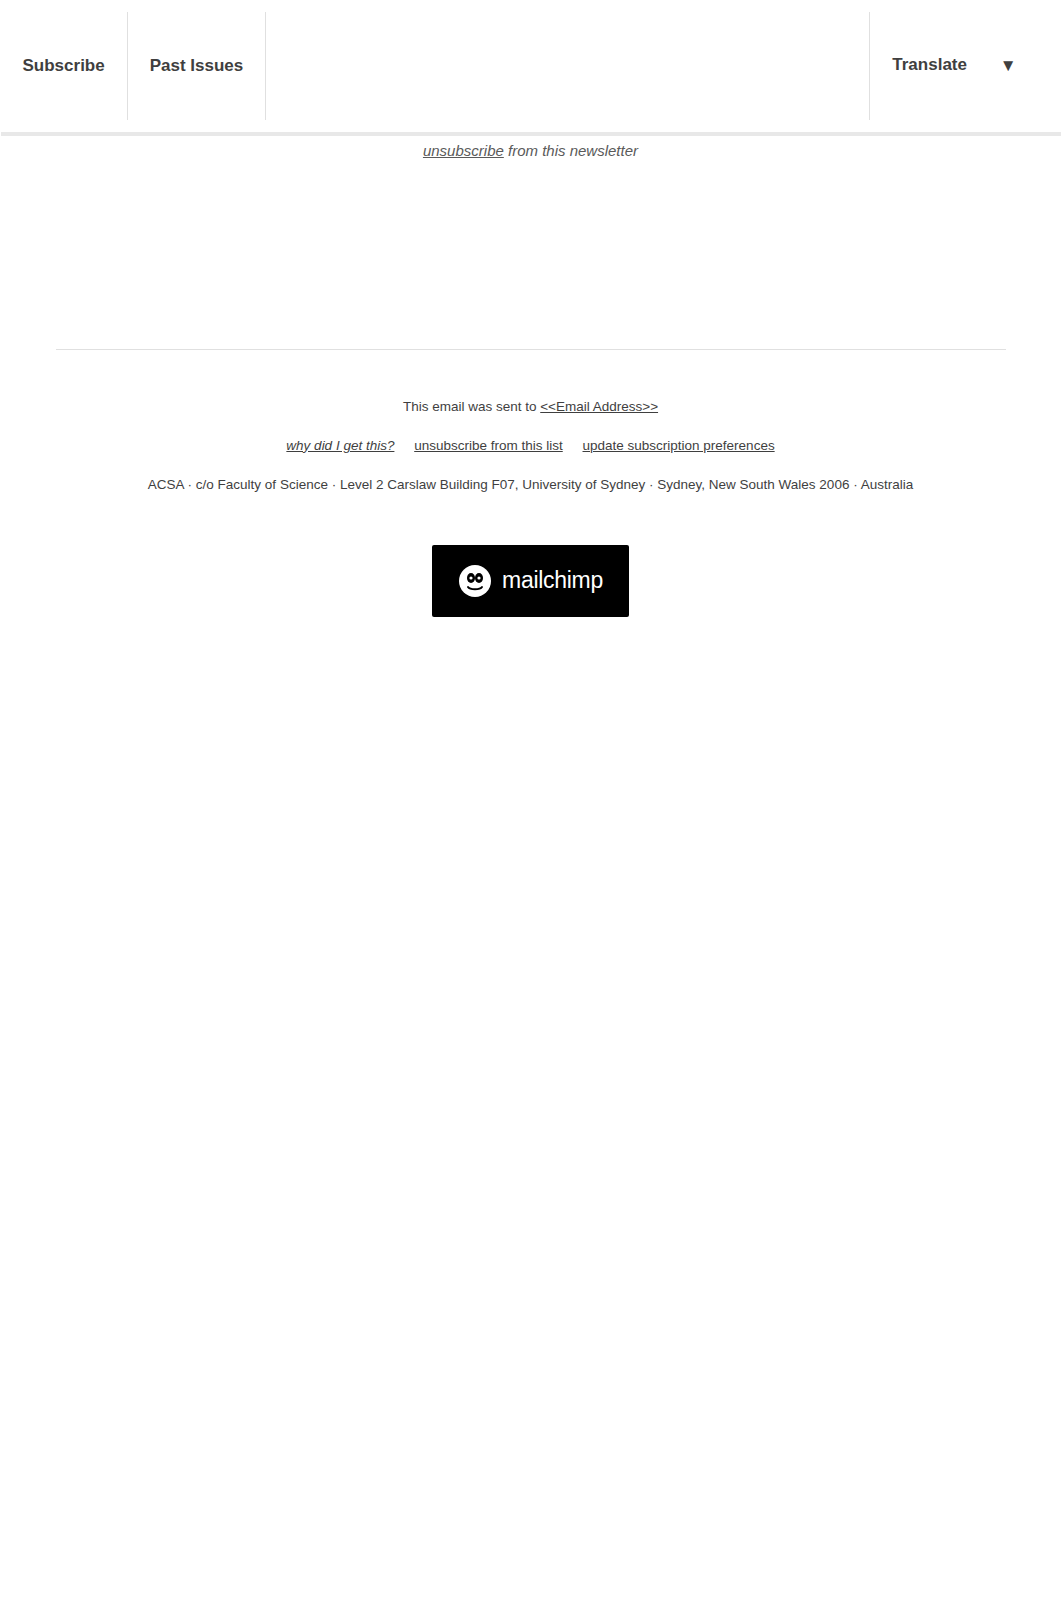Subscribe
Past Issues
Translate ▼
unsubscribe from this newsletter
This email was sent to <<Email Address>>
why did I get this? unsubscribe from this list update subscription preferences
ACSA · c/o Faculty of Science · Level 2 Carslaw Building F07, University of Sydney · Sydney, New South Wales 2006 · Australia
mailchimp